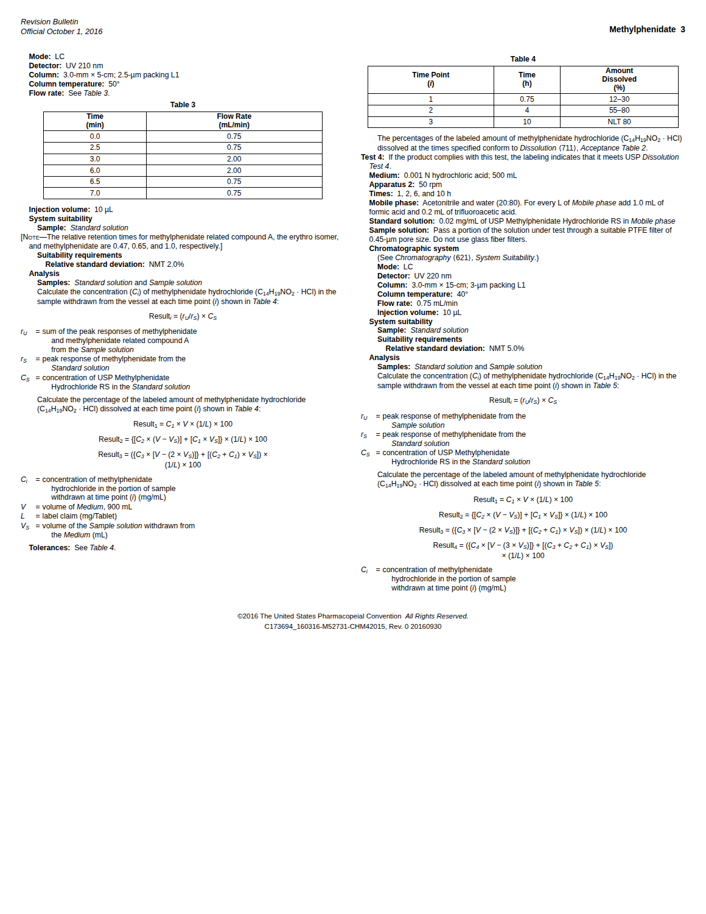Revision Bulletin
Official October 1, 2016
Methylphenidate 3
Mode: LC
Detector: UV 210 nm
Column: 3.0-mm × 5-cm; 2.5-µm packing L1
Column temperature: 50°
Flow rate: See Table 3.
Table 3
| Time (min) | Flow Rate (mL/min) |
| --- | --- |
| 0.0 | 0.75 |
| 2.5 | 0.75 |
| 3.0 | 2.00 |
| 6.0 | 2.00 |
| 6.5 | 0.75 |
| 7.0 | 0.75 |
Injection volume: 10 µL
System suitability
Sample: Standard solution
[Note—The relative retention times for methylphenidate related compound A, the erythro isomer, and methylphenidate are 0.47, 0.65, and 1.0, respectively.]
Suitability requirements
Relative standard deviation: NMT 2.0%
Analysis
Samples: Standard solution and Sample solution
Calculate the concentration (Ci) of methylphenidate hydrochloride (C14H19NO2 · HCl) in the sample withdrawn from the vessel at each time point (i) shown in Table 4:
Resulti = (rU/rS) × CS
rU
=
sum of the peak responses of methylphenidate
and methylphenidate related compound A
from the Sample solution
rS
=
peak response of methylphenidate from the
Standard solution
CS
=
concentration of USP Methylphenidate
Hydrochloride RS in the Standard solution
Calculate the percentage of the labeled amount of methylphenidate hydrochloride (C14H19NO2 · HCl) dissolved at each time point (i) shown in Table 4:
Result1 = C1 × V × (1/L) × 100
Result2 = {[C2 × (V − VS)] + [C1 × VS]} × (1/L) × 100
Result3 = ({C3 × [V − (2 × VS)]} + [(C2 + C1) × VS]) ×
(1/L) × 100
Ci
=
concentration of methylphenidate
hydrochloride in the portion of sample
withdrawn at time point (i) (mg/mL)
V
=
volume of Medium, 900 mL
L
=
label claim (mg/Tablet)
VS
=
volume of the Sample solution withdrawn from
the Medium (mL)
Tolerances: See Table 4.
Table 4
| Time Point ( i ) | Time (h) | Amount Dissolved (%) |
| --- | --- | --- |
| 1 | 0.75 | 12–30 |
| 2 | 4 | 55–80 |
| 3 | 10 | NLT 80 |
The percentages of the labeled amount of methylphenidate hydrochloride (C14H19NO2 · HCl) dissolved at the times specified conform to Dissolution ⟨711⟩, Acceptance Table 2.
Test 4: If the product complies with this test, the labeling indicates that it meets USP Dissolution Test 4.
Medium: 0.001 N hydrochloric acid; 500 mL
Apparatus 2: 50 rpm
Times: 1, 2, 6, and 10 h
Mobile phase: Acetonitrile and water (20:80). For every L of Mobile phase add 1.0 mL of formic acid and 0.2 mL of trifluoroacetic acid.
Standard solution: 0.02 mg/mL of USP Methylphenidate Hydrochloride RS in Mobile phase
Sample solution: Pass a portion of the solution under test through a suitable PTFE filter of 0.45-µm pore size. Do not use glass fiber filters.
Chromatographic system
(See Chromatography ⟨621⟩, System Suitability.)
Mode: LC
Detector: UV 220 nm
Column: 3.0-mm × 15-cm; 3-µm packing L1
Column temperature: 40°
Flow rate: 0.75 mL/min
Injection volume: 10 µL
System suitability
Sample: Standard solution
Suitability requirements
Relative standard deviation: NMT 5.0%
Analysis
Samples: Standard solution and Sample solution
Calculate the concentration (Ci) of methylphenidate hydrochloride (C14H19NO2 · HCl) in the sample withdrawn from the vessel at each time point (i) shown in Table 5:
Resulti = (rU/rS) × CS
rU
=
peak response of methylphenidate from the
Sample solution
rS
=
peak response of methylphenidate from the
Standard solution
CS
=
concentration of USP Methylphenidate
Hydrochloride RS in the Standard solution
Calculate the percentage of the labeled amount of methylphenidate hydrochloride (C14H19NO2 · HCl) dissolved at each time point (i) shown in Table 5:
Result1 = C1 × V × (1/L) × 100
Result2 = {[C2 × (V − VS)] + [C1 × VS]} × (1/L) × 100
Result3 = ({C3 × [V − (2 × VS)]} + [(C2 + C1) × VS]) × (1/L) × 100
Result4 = ({C4 × [V − (3 × VS)]} + [(C3 + C2 + C1) × VS])
× (1/L) × 100
Ci
=
concentration of methylphenidate
hydrochloride in the portion of sample
withdrawn at time point (i) (mg/mL)
©2016 The United States Pharmacopeial Convention All Rights Reserved.
C173694_160316-M52731-CHM42015, Rev. 0 20160930